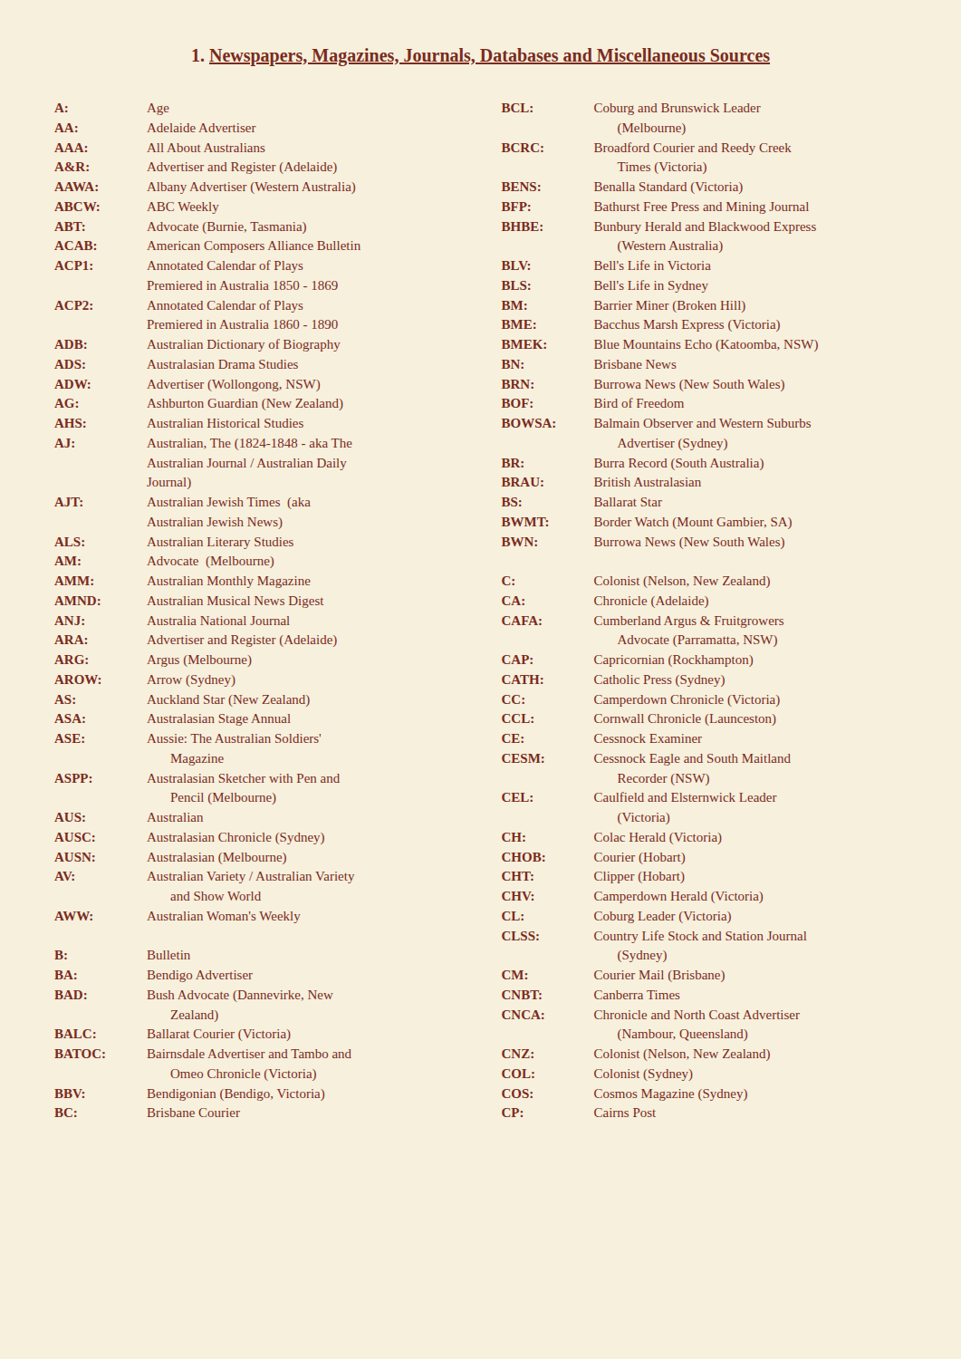1. Newspapers, Magazines, Journals, Databases and Miscellaneous Sources
A:
Age
AA:
Adelaide Advertiser
AAA:
All About Australians
A&R:
Advertiser and Register (Adelaide)
AAWA:
Albany Advertiser (Western Australia)
ABCW:
ABC Weekly
ABT:
Advocate (Burnie, Tasmania)
ACAB:
American Composers Alliance Bulletin
ACP1:
Annotated Calendar of PlaysPremiered in Australia 1850 - 1869
ACP2:
Annotated Calendar of PlaysPremiered in Australia 1860 - 1890
ADB:
Australian Dictionary of Biography
ADS:
Australasian Drama Studies
ADW:
Advertiser (Wollongong, NSW)
AG:
Ashburton Guardian (New Zealand)
AHS:
Australian Historical Studies
AJ:
Australian, The (1824-1848 - aka TheAustralian Journal / Australian Daily Journal)
AJT:
Australian Jewish Times (akaAustralian Jewish News)
ALS:
Australian Literary Studies
AM:
Advocate (Melbourne)
AMM:
Australian Monthly Magazine
AMND:
Australian Musical News Digest
ANJ:
Australia National Journal
ARA:
Advertiser and Register (Adelaide)
ARG:
Argus (Melbourne)
AROW:
Arrow (Sydney)
AS:
Auckland Star (New Zealand)
ASA:
Australasian Stage Annual
ASE:
Aussie: The Australian Soldiers'Magazine
ASPP:
Australasian Sketcher with Pen andPencil (Melbourne)
AUS:
Australian
AUSC:
Australasian Chronicle (Sydney)
AUSN:
Australasian (Melbourne)
AV:
Australian Variety / Australian Varietyand Show World
AWW:
Australian Woman's Weekly
B:
Bulletin
BA:
Bendigo Advertiser
BAD:
Bush Advocate (Dannevirke, NewZealand)
BALC:
Ballarat Courier (Victoria)
BATOC:
Bairnsdale Advertiser and Tambo andOmeo Chronicle (Victoria)
BBV:
Bendigonian (Bendigo, Victoria)
BC:
Brisbane Courier
BCL:
Coburg and Brunswick Leader(Melbourne)
BCRC:
Broadford Courier and Reedy CreekTimes (Victoria)
BENS:
Benalla Standard (Victoria)
BFP:
Bathurst Free Press and Mining Journal
BHBE:
Bunbury Herald and Blackwood Express(Western Australia)
BLV:
Bell's Life in Victoria
BLS:
Bell's Life in Sydney
BM:
Barrier Miner (Broken Hill)
BME:
Bacchus Marsh Express (Victoria)
BMEK:
Blue Mountains Echo (Katoomba, NSW)
BN:
Brisbane News
BRN:
Burrowa News (New South Wales)
BOF:
Bird of Freedom
BOWSA:
Balmain Observer and Western SuburbsAdvertiser (Sydney)
BR:
Burra Record (South Australia)
BRAU:
British Australasian
BS:
Ballarat Star
BWMT:
Border Watch (Mount Gambier, SA)
BWN:
Burrowa News (New South Wales)
C:
Colonist (Nelson, New Zealand)
CA:
Chronicle (Adelaide)
CAFA:
Cumberland Argus & FruitgrowersAdvocate (Parramatta, NSW)
CAP:
Capricornian (Rockhampton)
CATH:
Catholic Press (Sydney)
CC:
Camperdown Chronicle (Victoria)
CCL:
Cornwall Chronicle (Launceston)
CE:
Cessnock Examiner
CESM:
Cessnock Eagle and South MaitlandRecorder (NSW)
CEL:
Caulfield and Elsternwick Leader(Victoria)
CH:
Colac Herald (Victoria)
CHOB:
Courier (Hobart)
CHT:
Clipper (Hobart)
CHV:
Camperdown Herald (Victoria)
CL:
Coburg Leader (Victoria)
CLSS:
Country Life Stock and Station Journal(Sydney)
CM:
Courier Mail (Brisbane)
CNBT:
Canberra Times
CNCA:
Chronicle and North Coast Advertiser(Nambour, Queensland)
CNZ:
Colonist (Nelson, New Zealand)
COL:
Colonist (Sydney)
COS:
Cosmos Magazine (Sydney)
CP:
Cairns Post